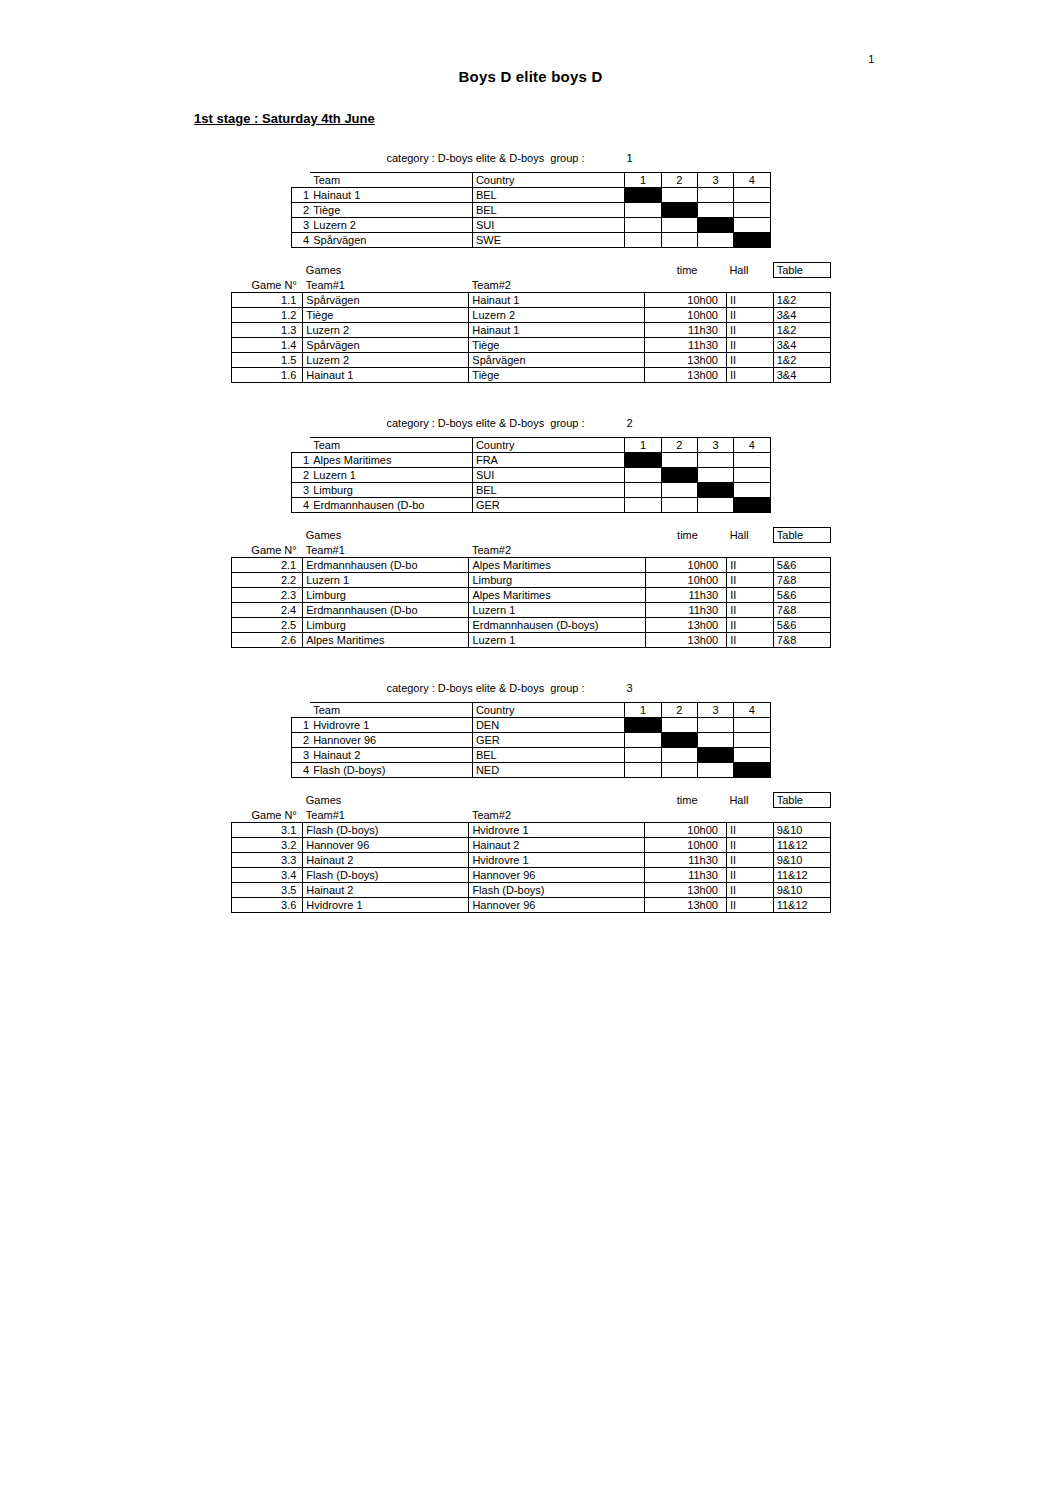1
Boys D elite boys D
1st stage : Saturday 4th June
category : D-boys elite & D-boys group :1
| | Team | Country | 1 | 2 | 3 | 4 |
| 1 | Hainaut 1 | BEL | | | | |
| 2 | Tiège | BEL | | | | |
| 3 | Luzern 2 | SUI | | | | |
| 4 | Spårvägen | SWE | | | | |
| | Games | | time | Hall | Table |
| Game N° | Team#1 | Team#2 | | | |
| 1.1 | Spårvägen | Hainaut 1 | 10h00 | II | 1&2 |
| 1.2 | Tiège | Luzern 2 | 10h00 | II | 3&4 |
| 1.3 | Luzern 2 | Hainaut 1 | 11h30 | II | 1&2 |
| 1.4 | Spårvägen | Tiège | 11h30 | II | 3&4 |
| 1.5 | Luzern 2 | Spårvägen | 13h00 | II | 1&2 |
| 1.6 | Hainaut 1 | Tiège | 13h00 | II | 3&4 |
category : D-boys elite & D-boys group :2
| | Team | Country | 1 | 2 | 3 | 4 |
| 1 | Alpes Maritimes | FRA | | | | |
| 2 | Luzern 1 | SUI | | | | |
| 3 | Limburg | BEL | | | | |
| 4 | Erdmannhausen (D-bo | GER | | | | |
| | Games | | time | Hall | Table |
| Game N° | Team#1 | Team#2 | | | |
| 2.1 | Erdmannhausen (D-bo | Alpes Maritimes | 10h00 | II | 5&6 |
| 2.2 | Luzern 1 | Limburg | 10h00 | II | 7&8 |
| 2.3 | Limburg | Alpes Maritimes | 11h30 | II | 5&6 |
| 2.4 | Erdmannhausen (D-bo | Luzern 1 | 11h30 | II | 7&8 |
| 2.5 | Limburg | Erdmannhausen (D-boys) | 13h00 | II | 5&6 |
| 2.6 | Alpes Maritimes | Luzern 1 | 13h00 | II | 7&8 |
category : D-boys elite & D-boys group :3
| | Team | Country | 1 | 2 | 3 | 4 |
| 1 | Hvidrovre 1 | DEN | | | | |
| 2 | Hannover 96 | GER | | | | |
| 3 | Hainaut 2 | BEL | | | | |
| 4 | Flash (D-boys) | NED | | | | |
| | Games | | time | Hall | Table |
| Game N° | Team#1 | Team#2 | | | |
| 3.1 | Flash (D-boys) | Hvidrovre 1 | 10h00 | II | 9&10 |
| 3.2 | Hannover 96 | Hainaut 2 | 10h00 | II | 11&12 |
| 3.3 | Hainaut 2 | Hvidrovre 1 | 11h30 | II | 9&10 |
| 3.4 | Flash (D-boys) | Hannover 96 | 11h30 | II | 11&12 |
| 3.5 | Hainaut 2 | Flash (D-boys) | 13h00 | II | 9&10 |
| 3.6 | Hvidrovre 1 | Hannover 96 | 13h00 | II | 11&12 |